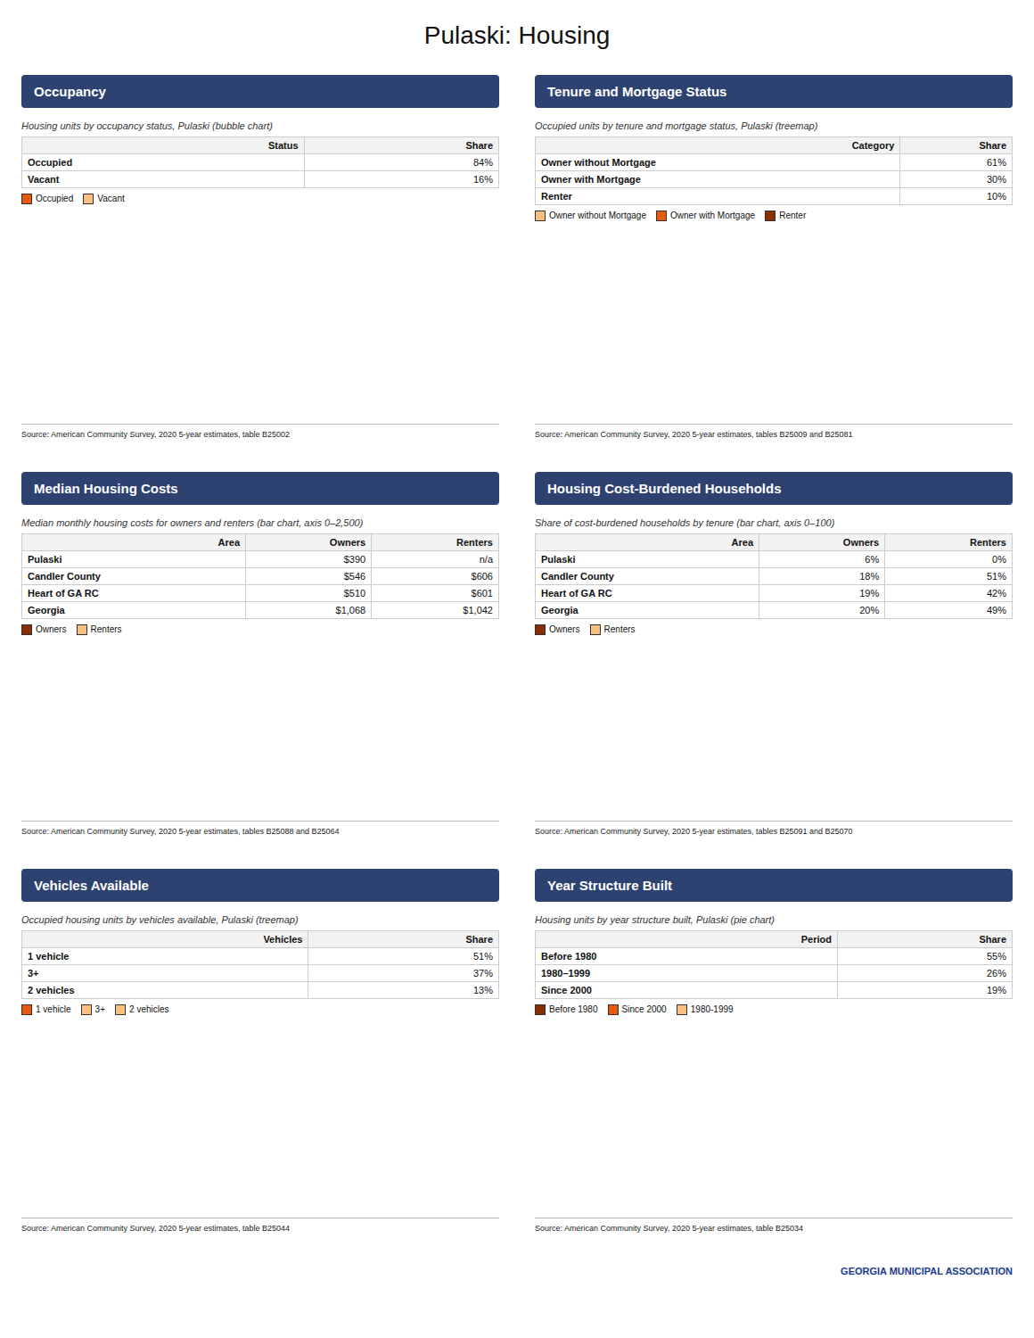Pulaski: Housing
Occupancy
Housing units by occupancy status, Pulaski (bubble chart)
| Status | Share |
| --- | --- |
| Occupied | 84% |
| Vacant | 16% |
Occupied Vacant
Source: American Community Survey, 2020 5-year estimates, table B25002
Tenure and Mortgage Status
Occupied units by tenure and mortgage status, Pulaski (treemap)
| Category | Share |
| --- | --- |
| Owner without Mortgage | 61% |
| Owner with Mortgage | 30% |
| Renter | 10% |
Owner without Mortgage Owner with Mortgage Renter
Source: American Community Survey, 2020 5-year estimates, tables B25009 and B25081
Median Housing Costs
Median monthly housing costs for owners and renters (bar chart, axis 0–2,500)
| Area | Owners | Renters |
| --- | --- | --- |
| Pulaski | $390 | n/a |
| Candler County | $546 | $606 |
| Heart of GA RC | $510 | $601 |
| Georgia | $1,068 | $1,042 |
Owners Renters
Source: American Community Survey, 2020 5-year estimates, tables B25088 and B25064
Housing Cost-Burdened Households
Share of cost-burdened households by tenure (bar chart, axis 0–100)
| Area | Owners | Renters |
| --- | --- | --- |
| Pulaski | 6% | 0% |
| Candler County | 18% | 51% |
| Heart of GA RC | 19% | 42% |
| Georgia | 20% | 49% |
Owners Renters
Source: American Community Survey, 2020 5-year estimates, tables B25091 and B25070
Vehicles Available
Occupied housing units by vehicles available, Pulaski (treemap)
| Vehicles | Share |
| --- | --- |
| 1 vehicle | 51% |
| 3+ | 37% |
| 2 vehicles | 13% |
1 vehicle 3+ 2 vehicles
Source: American Community Survey, 2020 5-year estimates, table B25044
Year Structure Built
Housing units by year structure built, Pulaski (pie chart)
| Period | Share |
| --- | --- |
| Before 1980 | 55% |
| 1980–1999 | 26% |
| Since 2000 | 19% |
Before 1980 Since 2000 1980-1999
Source: American Community Survey, 2020 5-year estimates, table B25034
GEORGIA MUNICIPAL ASSOCIATION